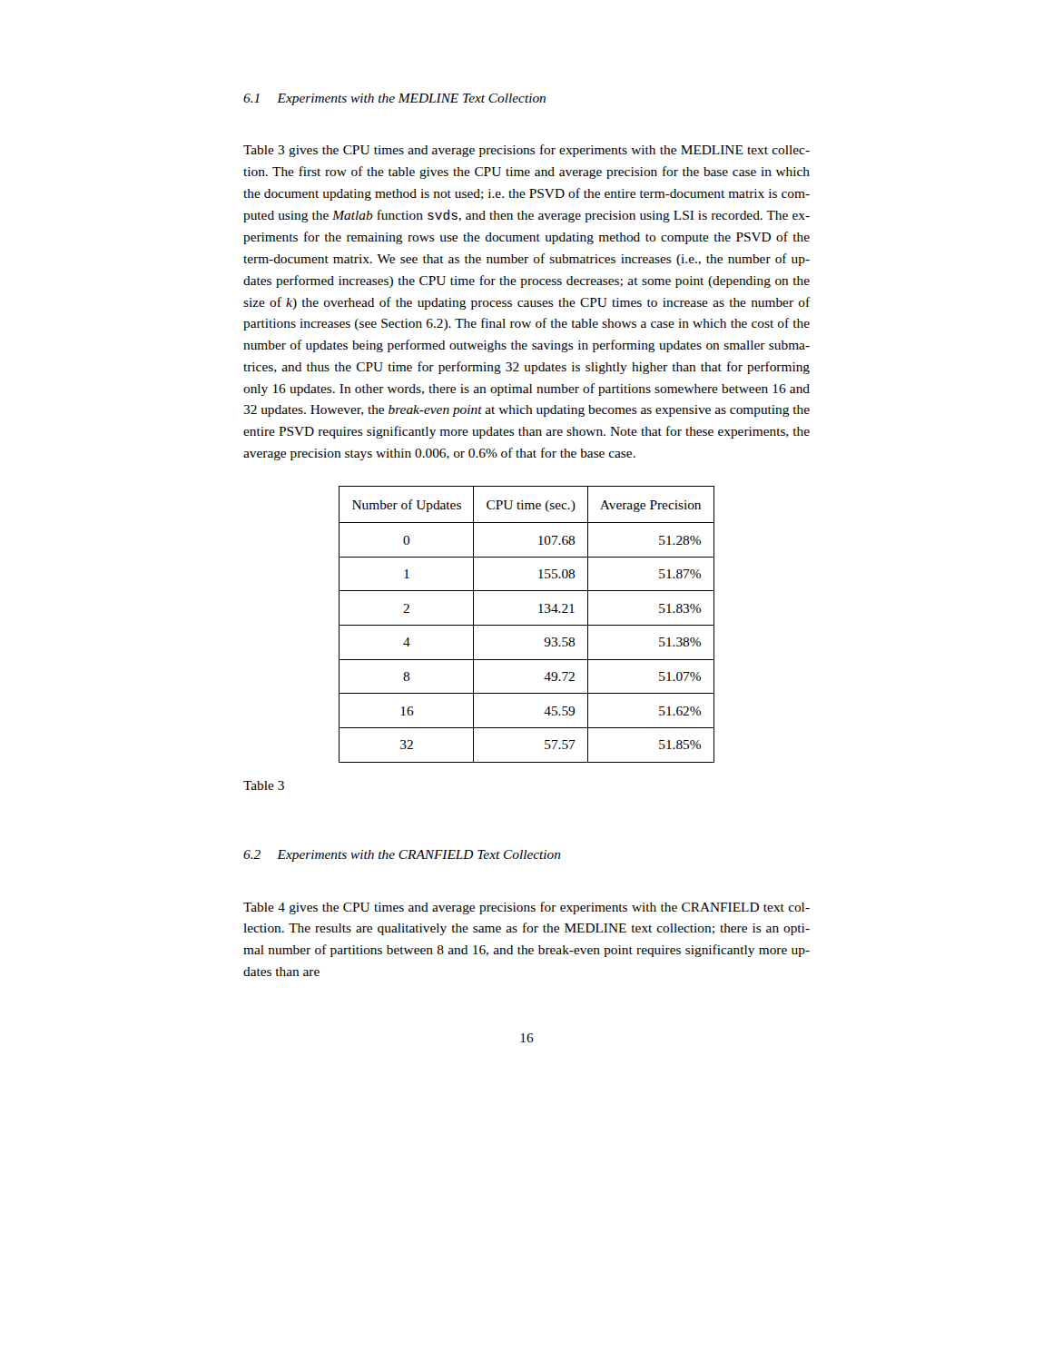6.1 Experiments with the MEDLINE Text Collection
Table 3 gives the CPU times and average precisions for experiments with the MEDLINE text collection. The first row of the table gives the CPU time and average precision for the base case in which the document updating method is not used; i.e. the PSVD of the entire term-document matrix is computed using the Matlab function svds, and then the average precision using LSI is recorded. The experiments for the remaining rows use the document updating method to compute the PSVD of the term-document matrix. We see that as the number of submatrices increases (i.e., the number of updates performed increases) the CPU time for the process decreases; at some point (depending on the size of k) the overhead of the updating process causes the CPU times to increase as the number of partitions increases (see Section 6.2). The final row of the table shows a case in which the cost of the number of updates being performed outweighs the savings in performing updates on smaller submatrices, and thus the CPU time for performing 32 updates is slightly higher than that for performing only 16 updates. In other words, there is an optimal number of partitions somewhere between 16 and 32 updates. However, the break-even point at which updating becomes as expensive as computing the entire PSVD requires significantly more updates than are shown. Note that for these experiments, the average precision stays within 0.006, or 0.6% of that for the base case.
| Number of Updates | CPU time (sec.) | Average Precision |
| --- | --- | --- |
| 0 | 107.68 | 51.28% |
| 1 | 155.08 | 51.87% |
| 2 | 134.21 | 51.83% |
| 4 | 93.58 | 51.38% |
| 8 | 49.72 | 51.07% |
| 16 | 45.59 | 51.62% |
| 32 | 57.57 | 51.85% |
Table 3
6.2 Experiments with the CRANFIELD Text Collection
Table 4 gives the CPU times and average precisions for experiments with the CRANFIELD text collection. The results are qualitatively the same as for the MEDLINE text collection; there is an optimal number of partitions between 8 and 16, and the break-even point requires significantly more updates than are
16